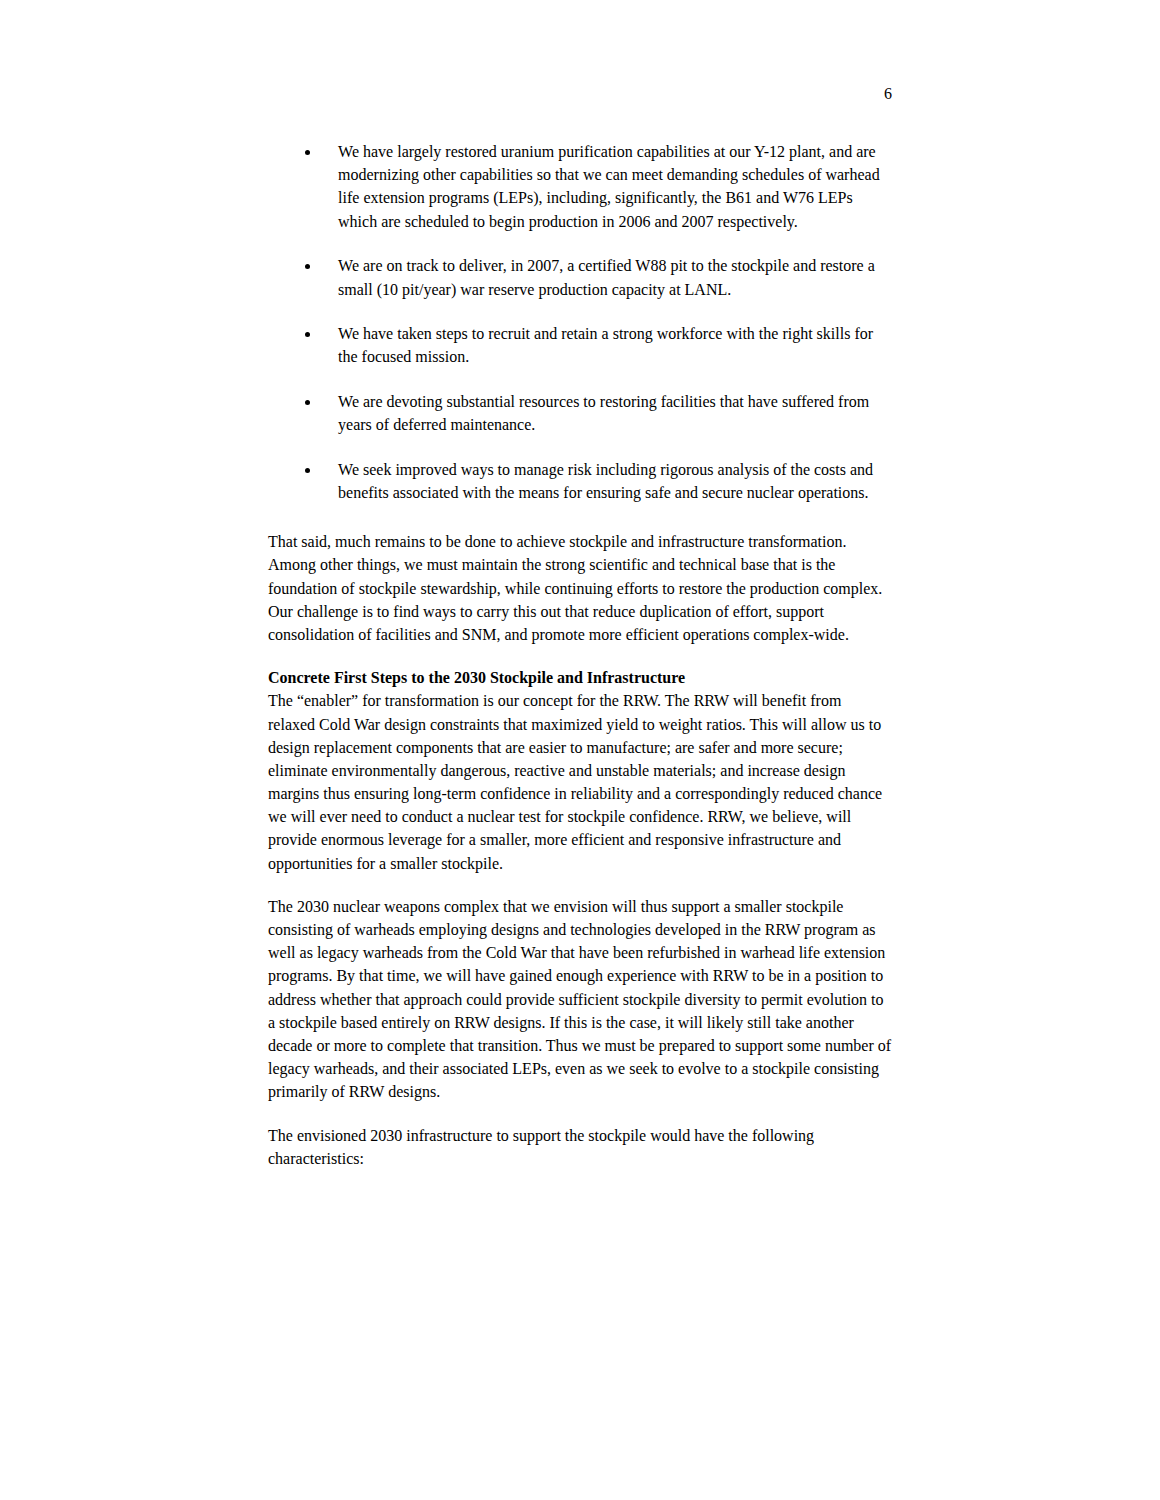6
We have largely restored uranium purification capabilities at our Y-12 plant, and are modernizing other capabilities so that we can meet demanding schedules of warhead life extension programs (LEPs), including, significantly, the B61 and W76 LEPs which are scheduled to begin production in 2006 and 2007 respectively.
We are on track to deliver, in 2007, a certified W88 pit to the stockpile and restore a small (10 pit/year) war reserve production capacity at LANL.
We have taken steps to recruit and retain a strong workforce with the right skills for the focused mission.
We are devoting substantial resources to restoring facilities that have suffered from years of deferred maintenance.
We seek improved ways to manage risk including rigorous analysis of the costs and benefits associated with the means for ensuring safe and secure nuclear operations.
That said, much remains to be done to achieve stockpile and infrastructure transformation. Among other things, we must maintain the strong scientific and technical base that is the foundation of stockpile stewardship, while continuing efforts to restore the production complex. Our challenge is to find ways to carry this out that reduce duplication of effort, support consolidation of facilities and SNM, and promote more efficient operations complex-wide.
Concrete First Steps to the 2030 Stockpile and Infrastructure
The “enabler” for transformation is our concept for the RRW. The RRW will benefit from relaxed Cold War design constraints that maximized yield to weight ratios. This will allow us to design replacement components that are easier to manufacture; are safer and more secure; eliminate environmentally dangerous, reactive and unstable materials; and increase design margins thus ensuring long-term confidence in reliability and a correspondingly reduced chance we will ever need to conduct a nuclear test for stockpile confidence. RRW, we believe, will provide enormous leverage for a smaller, more efficient and responsive infrastructure and opportunities for a smaller stockpile.
The 2030 nuclear weapons complex that we envision will thus support a smaller stockpile consisting of warheads employing designs and technologies developed in the RRW program as well as legacy warheads from the Cold War that have been refurbished in warhead life extension programs. By that time, we will have gained enough experience with RRW to be in a position to address whether that approach could provide sufficient stockpile diversity to permit evolution to a stockpile based entirely on RRW designs. If this is the case, it will likely still take another decade or more to complete that transition. Thus we must be prepared to support some number of legacy warheads, and their associated LEPs, even as we seek to evolve to a stockpile consisting primarily of RRW designs.
The envisioned 2030 infrastructure to support the stockpile would have the following characteristics: